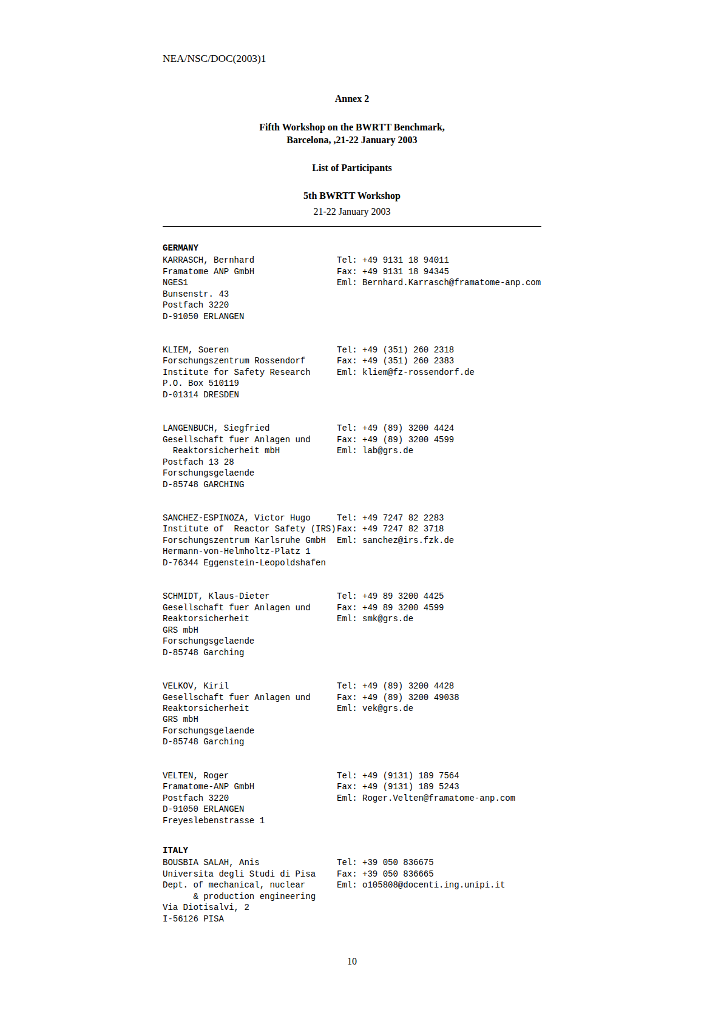NEA/NSC/DOC(2003)1
Annex 2
Fifth Workshop on the BWRTT Benchmark,
Barcelona, ,21-22 January 2003
List of Participants
5th BWRTT Workshop
21-22 January 2003
GERMANY
| KARRASCH, Bernhard | Tel: +49 9131 18 94011 |
| Framatome ANP GmbH | Fax: +49 9131 18 94345 |
| NGES1 | Eml: Bernhard.Karrasch@framatome-anp.com |
| Bunsenstr. 43 | |
| Postfach 3220 | |
| D-91050 ERLANGEN | |
| KLIEM, Soeren | Tel: +49 (351) 260 2318 |
| Forschungszentrum Rossendorf | Fax: +49 (351) 260 2383 |
| Institute for Safety Research | Eml: kliem@fz-rossendorf.de |
| P.O. Box 510119 | |
| D-01314 DRESDEN | |
| LANGENBUCH, Siegfried | Tel: +49 (89) 3200 4424 |
| Gesellschaft fuer Anlagen und | Fax: +49 (89) 3200 4599 |
| Reaktorsicherheit mbH | Eml: lab@grs.de |
| Postfach 13 28 | |
| Forschungsgelaende | |
| D-85748 GARCHING | |
| SANCHEZ-ESPINOZA, Victor Hugo | Tel: +49 7247 82 2283 |
| Institute of Reactor Safety (IRS) | Fax: +49 7247 82 3718 |
| Forschungszentrum Karlsruhe GmbH | Eml: sanchez@irs.fzk.de |
| Hermann-von-Helmholtz-Platz 1 | |
| D-76344 Eggenstein-Leopoldshafen | |
| SCHMIDT, Klaus-Dieter | Tel: +49 89 3200 4425 |
| Gesellschaft fuer Anlagen und | Fax: +49 89 3200 4599 |
| Reaktorsicherheit | Eml: smk@grs.de |
| GRS mbH | |
| Forschungsgelaende | |
| D-85748 Garching | |
| VELKOV, Kiril | Tel: +49 (89) 3200 4428 |
| Gesellschaft fuer Anlagen und | Fax: +49 (89) 3200 49038 |
| Reaktorsicherheit | Eml: vek@grs.de |
| GRS mbH | |
| Forschungsgelaende | |
| D-85748 Garching | |
| VELTEN, Roger | Tel: +49 (9131) 189 7564 |
| Framatome-ANP GmbH | Fax: +49 (9131) 189 5243 |
| Postfach 3220 | Eml: Roger.Velten@framatome-anp.com |
| D-91050 ERLANGEN | |
| Freyeslebenstrasse 1 | |
ITALY
| BOUSBIA SALAH, Anis | Tel: +39 050 836675 |
| Universita degli Studi di Pisa | Fax: +39 050 836665 |
| Dept. of mechanical, nuclear | Eml: o105808@docenti.ing.unipi.it |
| & production engineering | |
| Via Diotisalvi, 2 | |
| I-56126 PISA | |
10